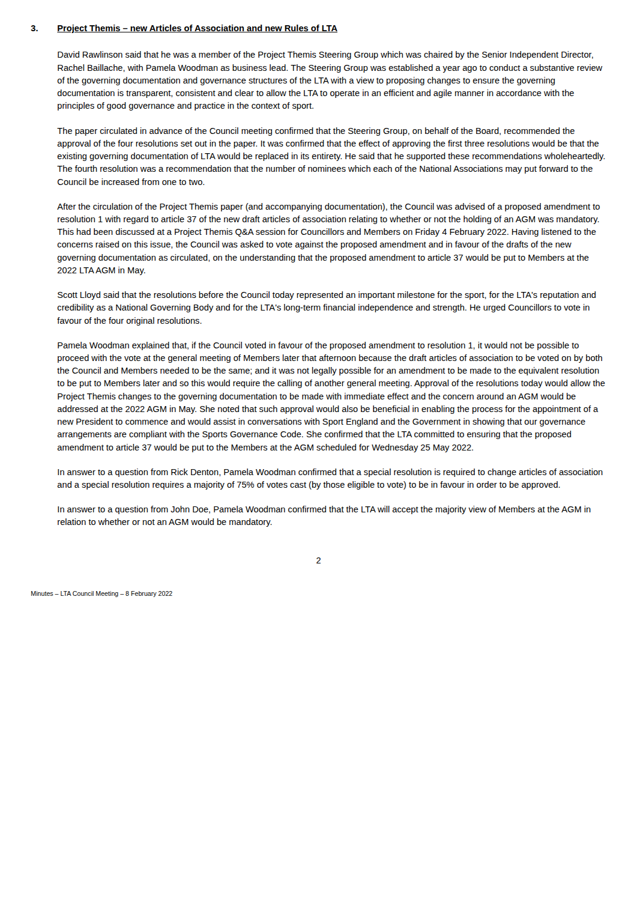3.
Project Themis – new Articles of Association and new Rules of LTA
David Rawlinson said that he was a member of the Project Themis Steering Group which was chaired by the Senior Independent Director, Rachel Baillache, with Pamela Woodman as business lead. The Steering Group was established a year ago to conduct a substantive review of the governing documentation and governance structures of the LTA with a view to proposing changes to ensure the governing documentation is transparent, consistent and clear to allow the LTA to operate in an efficient and agile manner in accordance with the principles of good governance and practice in the context of sport.
The paper circulated in advance of the Council meeting confirmed that the Steering Group, on behalf of the Board, recommended the approval of the four resolutions set out in the paper. It was confirmed that the effect of approving the first three resolutions would be that the existing governing documentation of LTA would be replaced in its entirety. He said that he supported these recommendations wholeheartedly. The fourth resolution was a recommendation that the number of nominees which each of the National Associations may put forward to the Council be increased from one to two.
After the circulation of the Project Themis paper (and accompanying documentation), the Council was advised of a proposed amendment to resolution 1 with regard to article 37 of the new draft articles of association relating to whether or not the holding of an AGM was mandatory. This had been discussed at a Project Themis Q&A session for Councillors and Members on Friday 4 February 2022. Having listened to the concerns raised on this issue, the Council was asked to vote against the proposed amendment and in favour of the drafts of the new governing documentation as circulated, on the understanding that the proposed amendment to article 37 would be put to Members at the 2022 LTA AGM in May.
Scott Lloyd said that the resolutions before the Council today represented an important milestone for the sport, for the LTA's reputation and credibility as a National Governing Body and for the LTA's long-term financial independence and strength. He urged Councillors to vote in favour of the four original resolutions.
Pamela Woodman explained that, if the Council voted in favour of the proposed amendment to resolution 1, it would not be possible to proceed with the vote at the general meeting of Members later that afternoon because the draft articles of association to be voted on by both the Council and Members needed to be the same; and it was not legally possible for an amendment to be made to the equivalent resolution to be put to Members later and so this would require the calling of another general meeting. Approval of the resolutions today would allow the Project Themis changes to the governing documentation to be made with immediate effect and the concern around an AGM would be addressed at the 2022 AGM in May. She noted that such approval would also be beneficial in enabling the process for the appointment of a new President to commence and would assist in conversations with Sport England and the Government in showing that our governance arrangements are compliant with the Sports Governance Code. She confirmed that the LTA committed to ensuring that the proposed amendment to article 37 would be put to the Members at the AGM scheduled for Wednesday 25 May 2022.
In answer to a question from Rick Denton, Pamela Woodman confirmed that a special resolution is required to change articles of association and a special resolution requires a majority of 75% of votes cast (by those eligible to vote) to be in favour in order to be approved.
In answer to a question from John Doe, Pamela Woodman confirmed that the LTA will accept the majority view of Members at the AGM in relation to whether or not an AGM would be mandatory.
2
Minutes – LTA Council Meeting – 8 February 2022